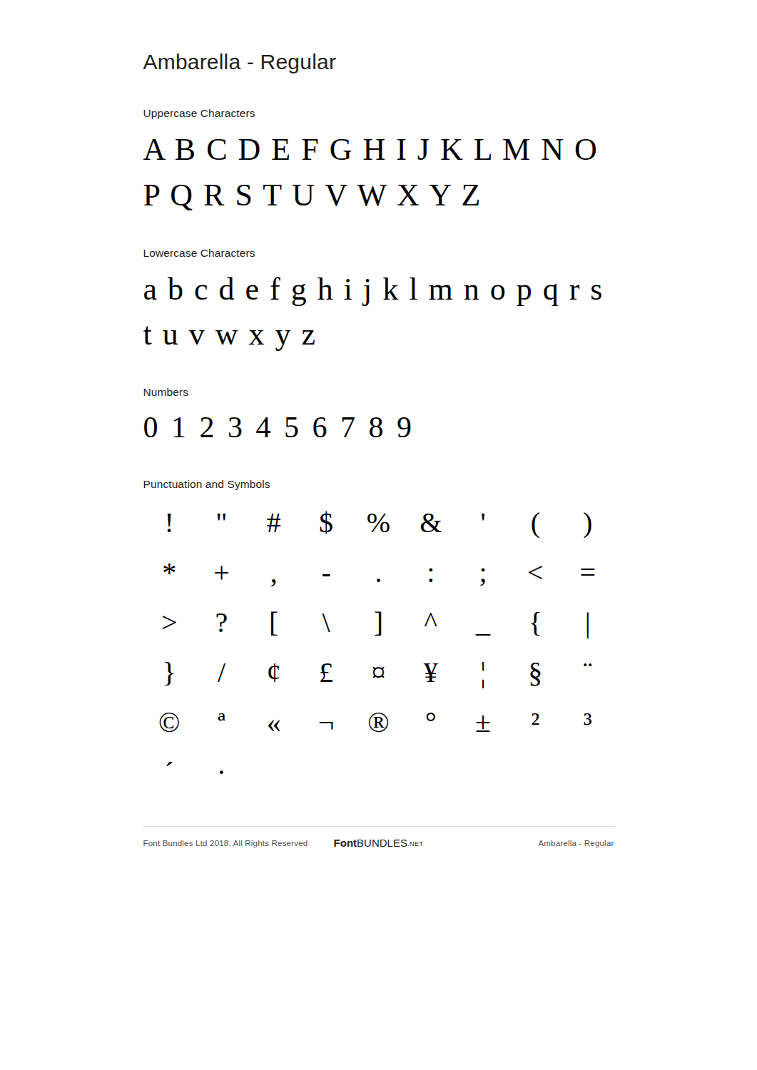Ambarella - Regular
Uppercase Characters
A B C D E F G H I J K L M N O P Q R S T U V W X Y Z
Lowercase Characters
a b c d e f g h i j k l m n o p q r s t u v w x y z
Numbers
0 1 2 3 4 5 6 7 8 9
Punctuation and Symbols
!"#$%&'()
*+,-.:;<=
>?[\]^_{|
}/¢£¤¥¦§¨
©ª«¬®°±²³
´·
Font Bundles Ltd 2018. All Rights Reserved
Font BUNDLES.NET
Ambarella - Regular